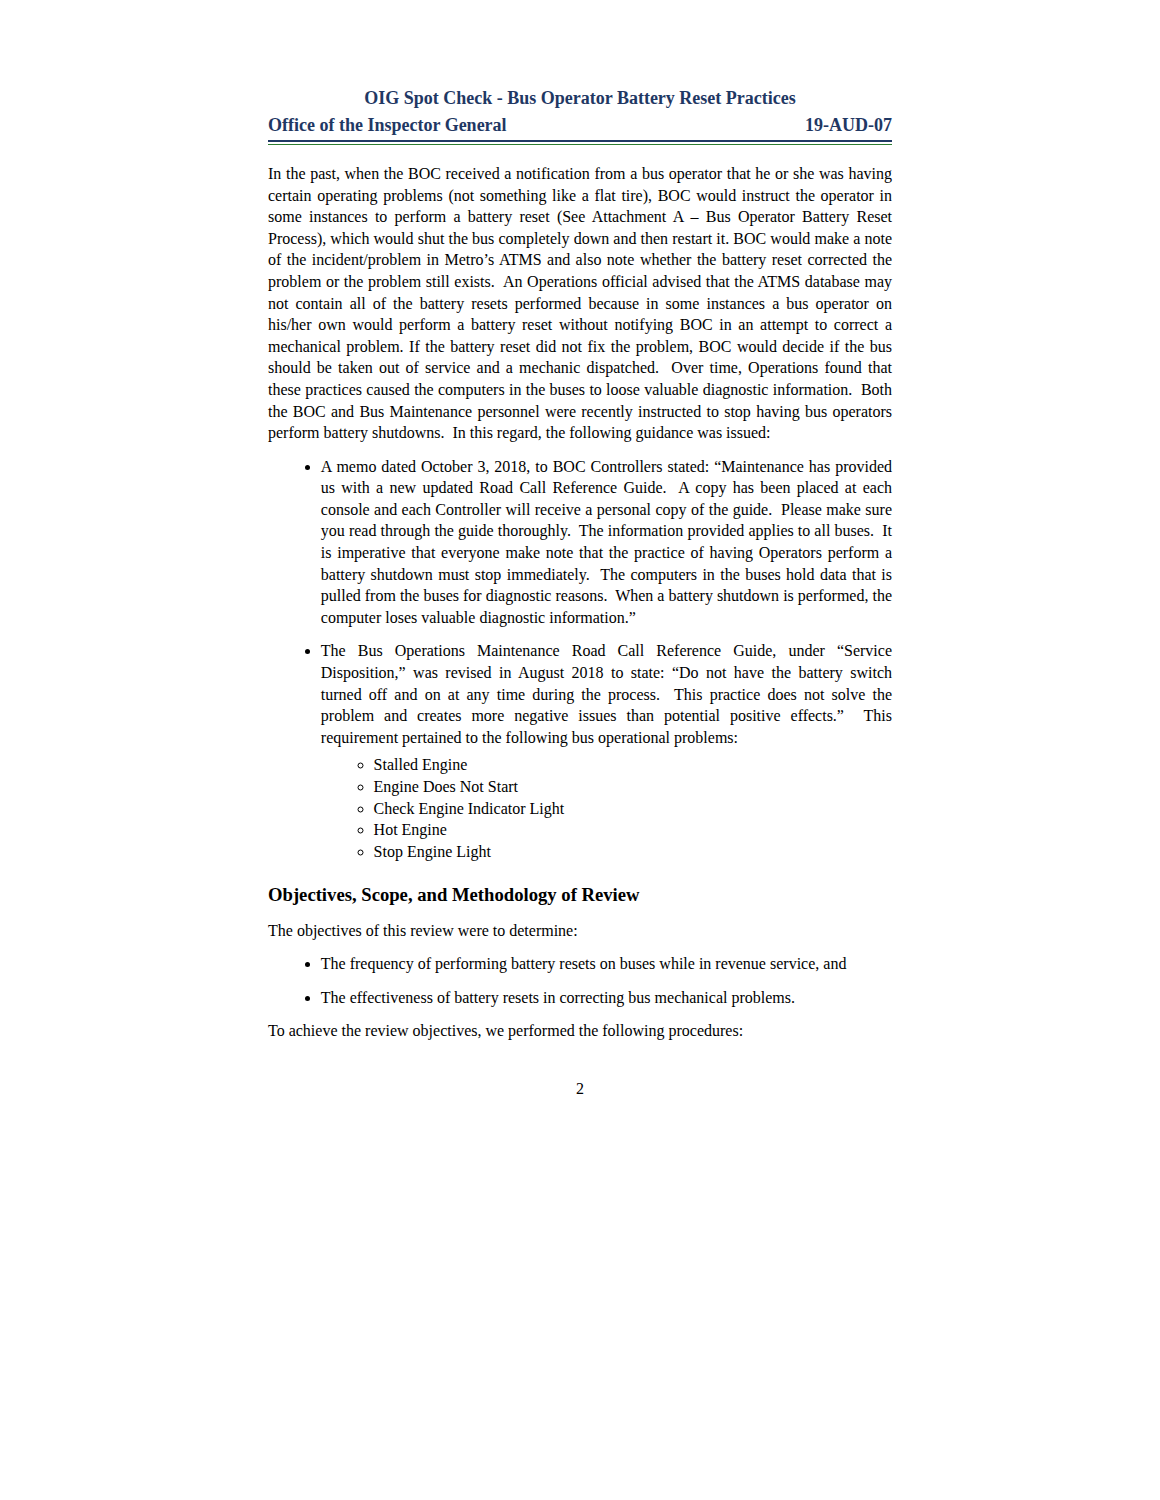OIG Spot Check - Bus Operator Battery Reset Practices
Office of the Inspector General 19-AUD-07
In the past, when the BOC received a notification from a bus operator that he or she was having certain operating problems (not something like a flat tire), BOC would instruct the operator in some instances to perform a battery reset (See Attachment A – Bus Operator Battery Reset Process), which would shut the bus completely down and then restart it. BOC would make a note of the incident/problem in Metro’s ATMS and also note whether the battery reset corrected the problem or the problem still exists. An Operations official advised that the ATMS database may not contain all of the battery resets performed because in some instances a bus operator on his/her own would perform a battery reset without notifying BOC in an attempt to correct a mechanical problem. If the battery reset did not fix the problem, BOC would decide if the bus should be taken out of service and a mechanic dispatched. Over time, Operations found that these practices caused the computers in the buses to loose valuable diagnostic information. Both the BOC and Bus Maintenance personnel were recently instructed to stop having bus operators perform battery shutdowns. In this regard, the following guidance was issued:
A memo dated October 3, 2018, to BOC Controllers stated: “Maintenance has provided us with a new updated Road Call Reference Guide. A copy has been placed at each console and each Controller will receive a personal copy of the guide. Please make sure you read through the guide thoroughly. The information provided applies to all buses. It is imperative that everyone make note that the practice of having Operators perform a battery shutdown must stop immediately. The computers in the buses hold data that is pulled from the buses for diagnostic reasons. When a battery shutdown is performed, the computer loses valuable diagnostic information.”
The Bus Operations Maintenance Road Call Reference Guide, under “Service Disposition,” was revised in August 2018 to state: “Do not have the battery switch turned off and on at any time during the process. This practice does not solve the problem and creates more negative issues than potential positive effects.” This requirement pertained to the following bus operational problems:
Stalled Engine
Engine Does Not Start
Check Engine Indicator Light
Hot Engine
Stop Engine Light
Objectives, Scope, and Methodology of Review
The objectives of this review were to determine:
The frequency of performing battery resets on buses while in revenue service, and
The effectiveness of battery resets in correcting bus mechanical problems.
To achieve the review objectives, we performed the following procedures:
2